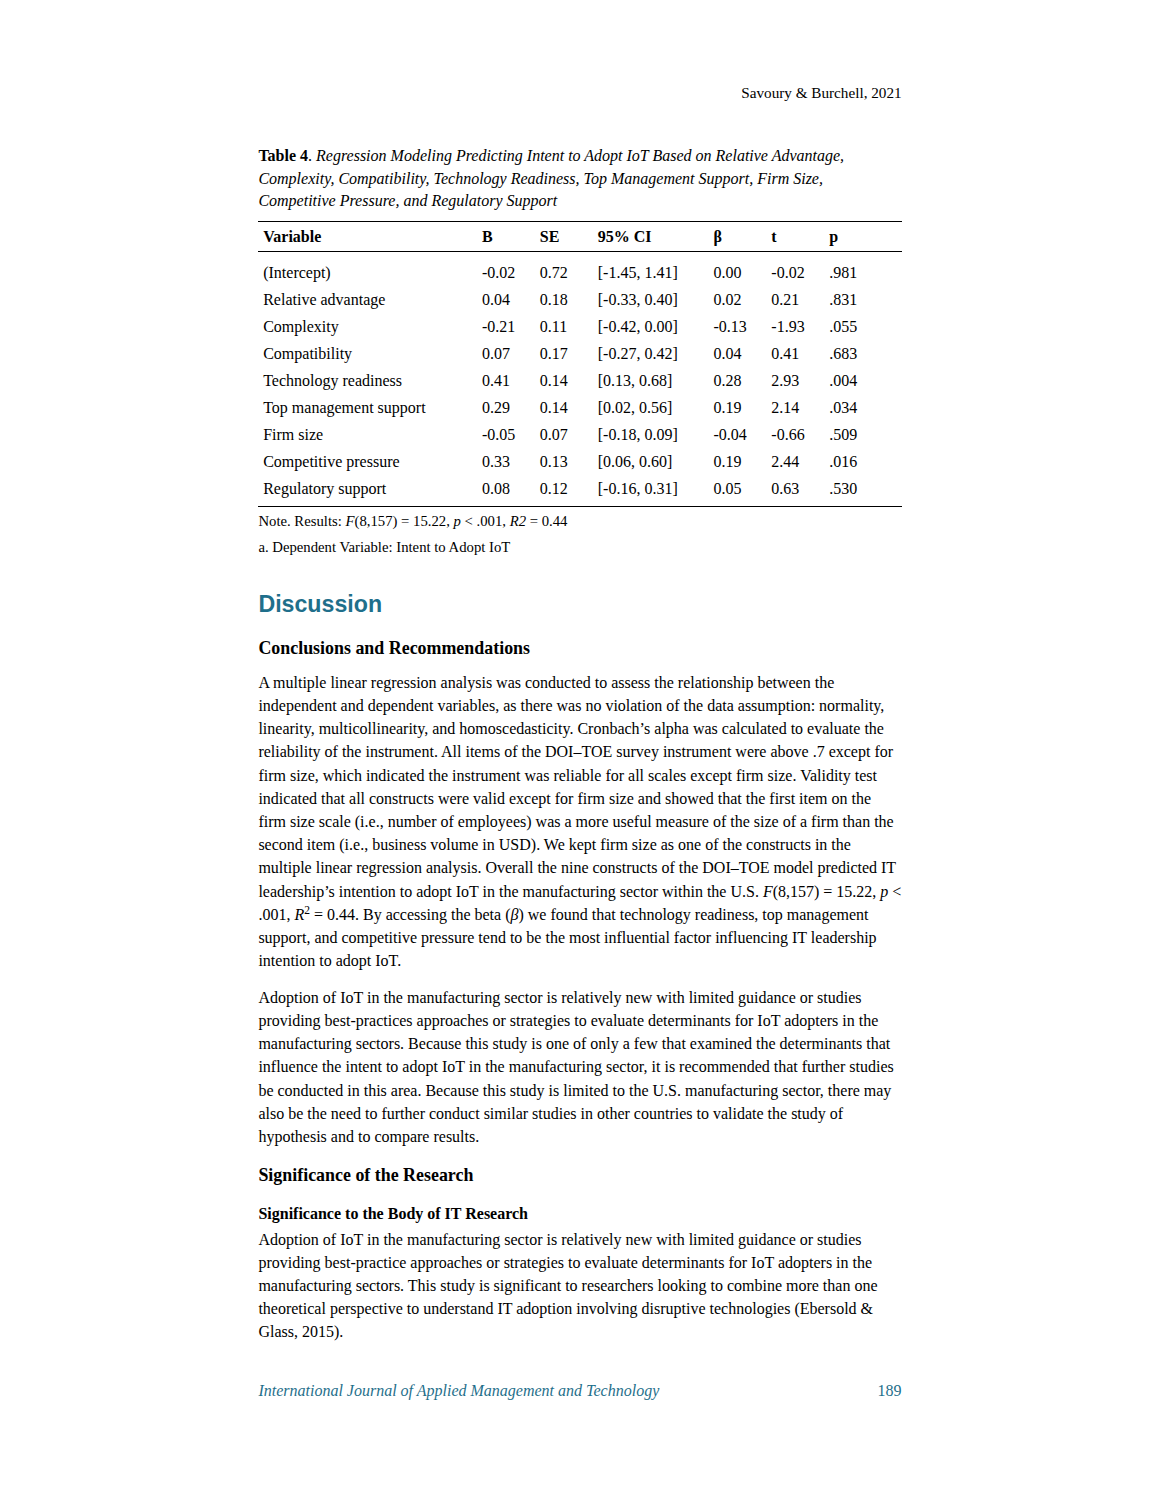Savoury & Burchell, 2021
Table 4. Regression Modeling Predicting Intent to Adopt IoT Based on Relative Advantage, Complexity, Compatibility, Technology Readiness, Top Management Support, Firm Size, Competitive Pressure, and Regulatory Support
| Variable | B | SE | 95% CI | β | t | p |
| --- | --- | --- | --- | --- | --- | --- |
| (Intercept) | -0.02 | 0.72 | [-1.45, 1.41] | 0.00 | -0.02 | .981 |
| Relative advantage | 0.04 | 0.18 | [-0.33, 0.40] | 0.02 | 0.21 | .831 |
| Complexity | -0.21 | 0.11 | [-0.42, 0.00] | -0.13 | -1.93 | .055 |
| Compatibility | 0.07 | 0.17 | [-0.27, 0.42] | 0.04 | 0.41 | .683 |
| Technology readiness | 0.41 | 0.14 | [0.13, 0.68] | 0.28 | 2.93 | .004 |
| Top management support | 0.29 | 0.14 | [0.02, 0.56] | 0.19 | 2.14 | .034 |
| Firm size | -0.05 | 0.07 | [-0.18, 0.09] | -0.04 | -0.66 | .509 |
| Competitive pressure | 0.33 | 0.13 | [0.06, 0.60] | 0.19 | 2.44 | .016 |
| Regulatory support | 0.08 | 0.12 | [-0.16, 0.31] | 0.05 | 0.63 | .530 |
Note. Results: F(8,157) = 15.22, p < .001, R2 = 0.44
a. Dependent Variable: Intent to Adopt IoT
Discussion
Conclusions and Recommendations
A multiple linear regression analysis was conducted to assess the relationship between the independent and dependent variables, as there was no violation of the data assumption: normality, linearity, multicollinearity, and homoscedasticity. Cronbach’s alpha was calculated to evaluate the reliability of the instrument. All items of the DOI–TOE survey instrument were above .7 except for firm size, which indicated the instrument was reliable for all scales except firm size. Validity test indicated that all constructs were valid except for firm size and showed that the first item on the firm size scale (i.e., number of employees) was a more useful measure of the size of a firm than the second item (i.e., business volume in USD). We kept firm size as one of the constructs in the multiple linear regression analysis. Overall the nine constructs of the DOI–TOE model predicted IT leadership’s intention to adopt IoT in the manufacturing sector within the U.S. F(8,157) = 15.22, p < .001, R2 = 0.44. By accessing the beta (β) we found that technology readiness, top management support, and competitive pressure tend to be the most influential factor influencing IT leadership intention to adopt IoT.
Adoption of IoT in the manufacturing sector is relatively new with limited guidance or studies providing best-practices approaches or strategies to evaluate determinants for IoT adopters in the manufacturing sectors. Because this study is one of only a few that examined the determinants that influence the intent to adopt IoT in the manufacturing sector, it is recommended that further studies be conducted in this area. Because this study is limited to the U.S. manufacturing sector, there may also be the need to further conduct similar studies in other countries to validate the study of hypothesis and to compare results.
Significance of the Research
Significance to the Body of IT Research
Adoption of IoT in the manufacturing sector is relatively new with limited guidance or studies providing best-practice approaches or strategies to evaluate determinants for IoT adopters in the manufacturing sectors. This study is significant to researchers looking to combine more than one theoretical perspective to understand IT adoption involving disruptive technologies (Ebersold & Glass, 2015).
International Journal of Applied Management and Technology 189